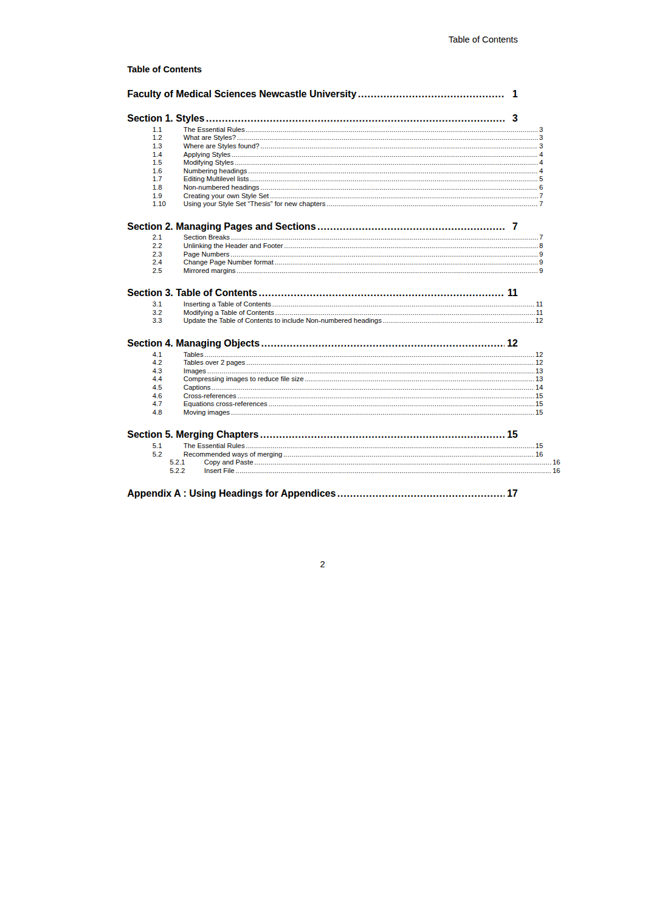Table of Contents
Table of Contents
Faculty of Medical Sciences Newcastle University 1
Section 1. Styles 3
1.1 The Essential Rules 3
1.2 What are Styles? 3
1.3 Where are Styles found? 3
1.4 Applying Styles 4
1.5 Modifying Styles 4
1.6 Numbering headings 4
1.7 Editing Multilevel lists 5
1.8 Non-numbered headings 6
1.9 Creating your own Style Set 7
1.10 Using your Style Set “Thesis” for new chapters 7
Section 2. Managing Pages and Sections 7
2.1 Section Breaks 7
2.2 Unlinking the Header and Footer 8
2.3 Page Numbers 9
2.4 Change Page Number format 9
2.5 Mirrored margins 9
Section 3. Table of Contents 11
3.1 Inserting a Table of Contents 11
3.2 Modifying a Table of Contents 11
3.3 Update the Table of Contents to include Non-numbered headings 12
Section 4. Managing Objects 12
4.1 Tables 12
4.2 Tables over 2 pages 12
4.3 Images 13
4.4 Compressing images to reduce file size 13
4.5 Captions 14
4.6 Cross-references 15
4.7 Equations cross-references 15
4.8 Moving images 15
Section 5. Merging Chapters 15
5.1 The Essential Rules 15
5.2 Recommended ways of merging 16
5.2.1 Copy and Paste 16
5.2.2 Insert File 16
Appendix A : Using Headings for Appendices 17
2